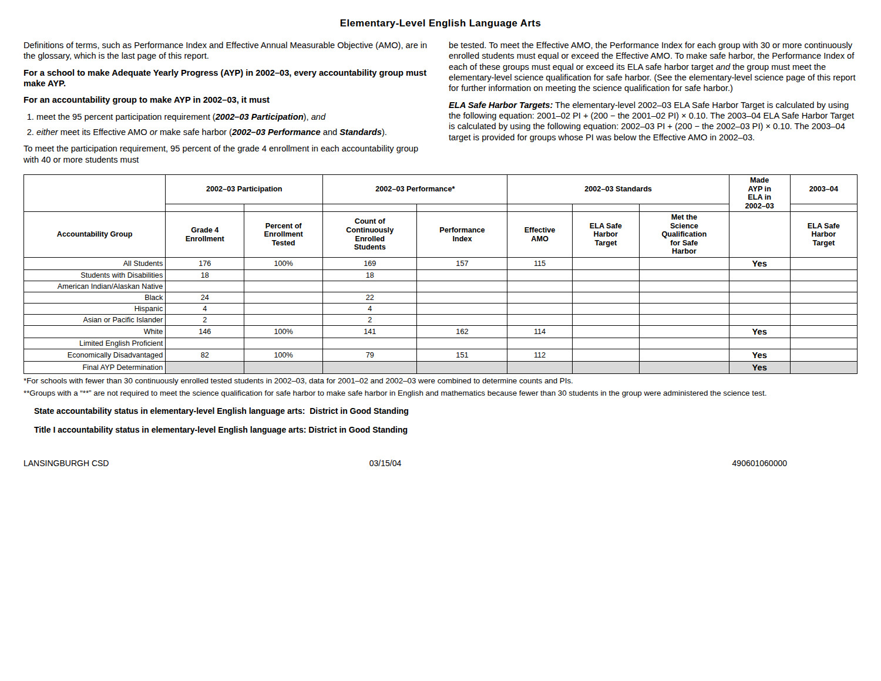Elementary-Level English Language Arts
Definitions of terms, such as Performance Index and Effective Annual Measurable Objective (AMO), are in the glossary, which is the last page of this report.
For a school to make Adequate Yearly Progress (AYP) in 2002–03, every accountability group must make AYP.
For an accountability group to make AYP in 2002–03, it must
meet the 95 percent participation requirement (2002–03 Participation), and
either meet its Effective AMO or make safe harbor (2002–03 Performance and Standards).
To meet the participation requirement, 95 percent of the grade 4 enrollment in each accountability group with 40 or more students must
be tested. To meet the Effective AMO, the Performance Index for each group with 30 or more continuously enrolled students must equal or exceed the Effective AMO. To make safe harbor, the Performance Index of each of these groups must equal or exceed its ELA safe harbor target and the group must meet the elementary-level science qualification for safe harbor. (See the elementary-level science page of this report for further information on meeting the science qualification for safe harbor.)
ELA Safe Harbor Targets: The elementary-level 2002–03 ELA Safe Harbor Target is calculated by using the following equation: 2001–02 PI + (200 − the 2001–02 PI) × 0.10. The 2003–04 ELA Safe Harbor Target is calculated by using the following equation: 2002–03 PI + (200 − the 2002–03 PI) × 0.10. The 2003–04 target is provided for groups whose PI was below the Effective AMO in 2002–03.
| | 2002–03 Participation | 2002–03 Performance* | 2002–03 Standards | Made AYP in ELA in 2002–03 | 2003–04 |
| --- | --- | --- | --- | --- | --- |
| Accountability Group | Grade 4 Enrollment | Percent of Enrollment Tested | Count of Continuously Enrolled Students | Performance Index | Effective AMO | ELA Safe Harbor Target | Met the Science Qualification for Safe Harbor | | ELA Safe Harbor Target |
| All Students | 176 | 100% | 169 | 157 | 115 | | | Yes | |
| Students with Disabilities | 18 | | 18 | | | | | | |
| American Indian/Alaskan Native | | | | | | | | | |
| Black | 24 | | 22 | | | | | | |
| Hispanic | 4 | | 4 | | | | | | |
| Asian or Pacific Islander | 2 | | 2 | | | | | | |
| White | 146 | 100% | 141 | 162 | 114 | | | Yes | |
| Limited English Proficient | | | | | | | | | |
| Economically Disadvantaged | 82 | 100% | 79 | 151 | 112 | | | Yes | |
| Final AYP Determination | | | | | | | | Yes | |
*For schools with fewer than 30 continuously enrolled tested students in 2002–03, data for 2001–02 and 2002–03 were combined to determine counts and PIs.
**Groups with a “**” are not required to meet the science qualification for safe harbor to make safe harbor in English and mathematics because fewer than 30 students in the group were administered the science test.
State accountability status in elementary-level English language arts: District in Good Standing
Title I accountability status in elementary-level English language arts: District in Good Standing
LANSINGBURGH CSD 03/15/04 490601060000